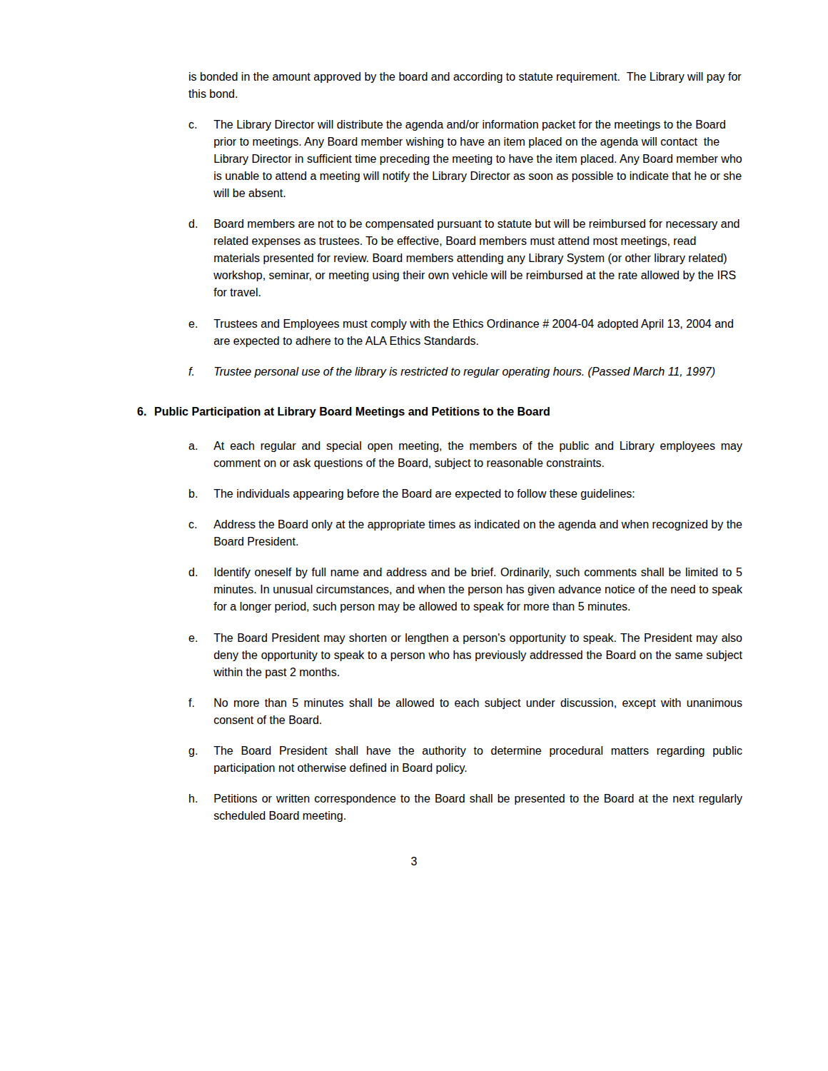is bonded in the amount approved by the board and according to statute requirement. The Library will pay for this bond.
c. The Library Director will distribute the agenda and/or information packet for the meetings to the Board prior to meetings. Any Board member wishing to have an item placed on the agenda will contact the Library Director in sufficient time preceding the meeting to have the item placed. Any Board member who is unable to attend a meeting will notify the Library Director as soon as possible to indicate that he or she will be absent.
d. Board members are not to be compensated pursuant to statute but will be reimbursed for necessary and related expenses as trustees. To be effective, Board members must attend most meetings, read materials presented for review. Board members attending any Library System (or other library related) workshop, seminar, or meeting using their own vehicle will be reimbursed at the rate allowed by the IRS for travel.
e. Trustees and Employees must comply with the Ethics Ordinance # 2004-04 adopted April 13, 2004 and are expected to adhere to the ALA Ethics Standards.
f. Trustee personal use of the library is restricted to regular operating hours. (Passed March 11, 1997)
6. Public Participation at Library Board Meetings and Petitions to the Board
a. At each regular and special open meeting, the members of the public and Library employees may comment on or ask questions of the Board, subject to reasonable constraints.
b. The individuals appearing before the Board are expected to follow these guidelines:
c. Address the Board only at the appropriate times as indicated on the agenda and when recognized by the Board President.
d. Identify oneself by full name and address and be brief. Ordinarily, such comments shall be limited to 5 minutes. In unusual circumstances, and when the person has given advance notice of the need to speak for a longer period, such person may be allowed to speak for more than 5 minutes.
e. The Board President may shorten or lengthen a person's opportunity to speak. The President may also deny the opportunity to speak to a person who has previously addressed the Board on the same subject within the past 2 months.
f. No more than 5 minutes shall be allowed to each subject under discussion, except with unanimous consent of the Board.
g. The Board President shall have the authority to determine procedural matters regarding public participation not otherwise defined in Board policy.
h. Petitions or written correspondence to the Board shall be presented to the Board at the next regularly scheduled Board meeting.
3